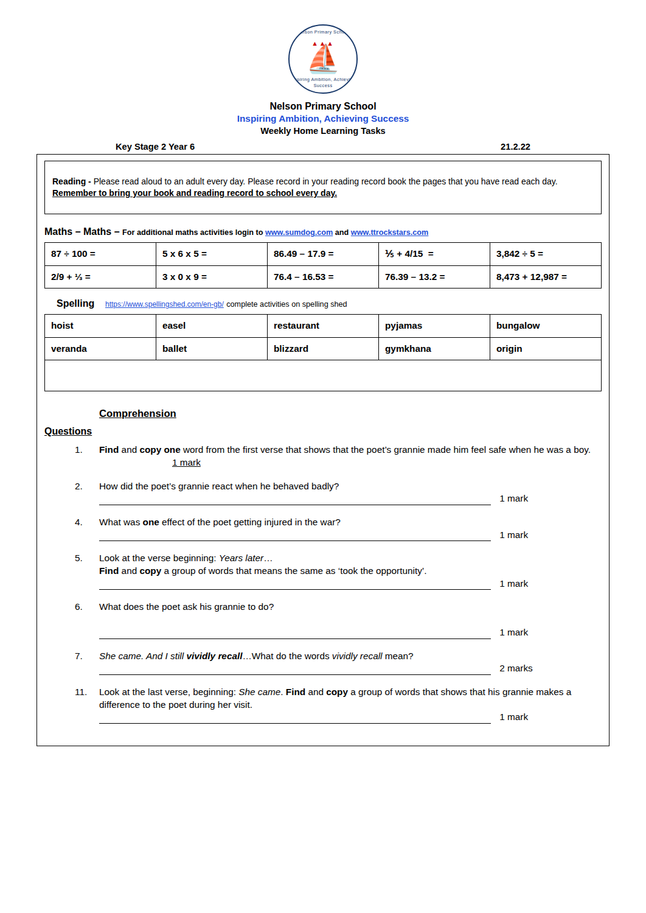Nelson Primary School
▲▲▲
⛵
Inspiring Ambition, Achieving Success
Nelson Primary School
Inspiring Ambition, Achieving Success
Weekly Home Learning Tasks
Key Stage 2 Year 6 21.2.22
Reading - Please read aloud to an adult every day. Please record in your reading record book the pages that you have read each day.
Remember to bring your book and reading record to school every day.
Maths – Maths – For additional maths activities login to www.sumdog.com and www.ttrockstars.com
| 87 ÷ 100 = | 5 x 6 x 5 = | 86.49 – 17.9 = | ⅕ + 4/15 = | 3,842 ÷ 5 = |
| 2/9 + ⅓ = | 3 x 0 x 9 = | 76.4 – 16.53 = | 76.39 – 13.2 = | 8,473 + 12,987 = |
Spelling https://www.spellingshed.com/en-gb/ complete activities on spelling shed
| hoist | easel | restaurant | pyjamas | bungalow |
| veranda | ballet | blizzard | gymkhana | origin |
Comprehension
Questions
1. Find and copy one word from the first verse that shows that the poet’s grannie made him feel safe when he was a boy. 1 mark
2. How did the poet’s grannie react when he behaved badly?
1 mark
4. What was one effect of the poet getting injured in the war?
1 mark
5. Look at the verse beginning: Years later…
Find and copy a group of words that means the same as ‘took the opportunity’.
1 mark
6. What does the poet ask his grannie to do?
1 mark
7. She came. And I still vividly recall…What do the words vividly recall mean?
2 marks
11. Look at the last verse, beginning: She came. Find and copy a group of words that shows that his grannie makes a difference to the poet during her visit.
1 mark